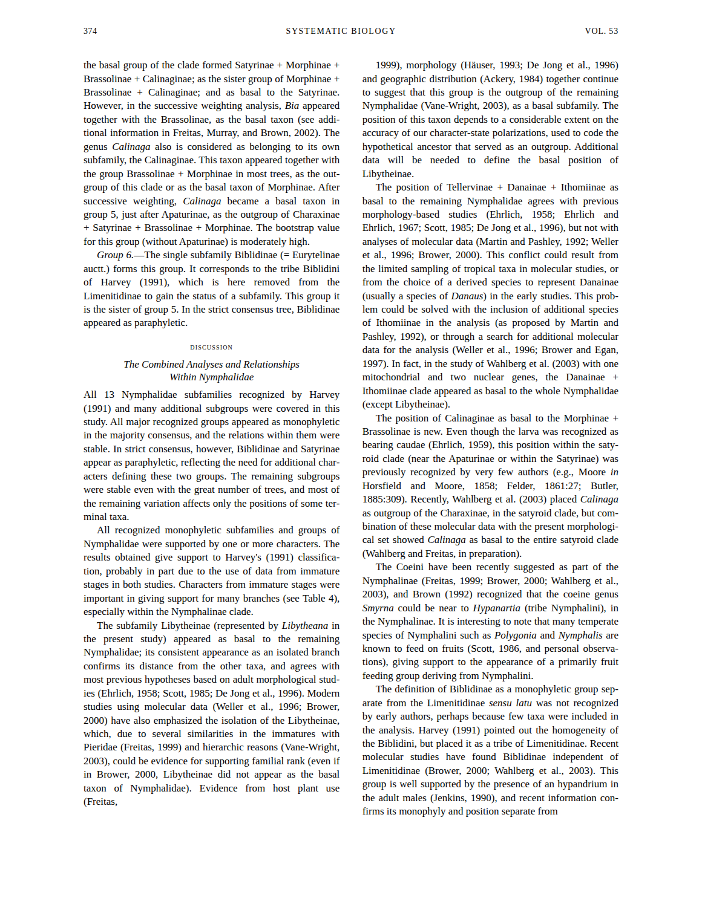374 Systematic Biology Vol. 53
the basal group of the clade formed Satyrinae + Morphinae + Brassolinae + Calinaginae; as the sister group of Morphinae + Brassolinae + Calinaginae; and as basal to the Satyrinae. However, in the successive weighting analysis, Bia appeared together with the Brassolinae, as the basal taxon (see additional information in Freitas, Murray, and Brown, 2002). The genus Calinaga also is considered as belonging to its own subfamily, the Calinaginae. This taxon appeared together with the group Brassolinae + Morphinae in most trees, as the outgroup of this clade or as the basal taxon of Morphinae. After successive weighting, Calinaga became a basal taxon in group 5, just after Apaturinae, as the outgroup of Charaxinae + Satyrinae + Brassolinae + Morphinae. The bootstrap value for this group (without Apaturinae) is moderately high.
Group 6.—The single subfamily Biblidinae (= Eurytelinae auctt.) forms this group. It corresponds to the tribe Biblidini of Harvey (1991), which is here removed from the Limenitidinae to gain the status of a subfamily. This group it is the sister of group 5. In the strict consensus tree, Biblidinae appeared as paraphyletic.
Discussion
The Combined Analyses and Relationships
Within Nymphalidae
All 13 Nymphalidae subfamilies recognized by Harvey (1991) and many additional subgroups were covered in this study. All major recognized groups appeared as monophyletic in the majority consensus, and the relations within them were stable. In strict consensus, however, Biblidinae and Satyrinae appear as paraphyletic, reflecting the need for additional characters defining these two groups. The remaining subgroups were stable even with the great number of trees, and most of the remaining variation affects only the positions of some terminal taxa.
All recognized monophyletic subfamilies and groups of Nymphalidae were supported by one or more characters. The results obtained give support to Harvey's (1991) classification, probably in part due to the use of data from immature stages in both studies. Characters from immature stages were important in giving support for many branches (see Table 4), especially within the Nymphalinae clade.
The subfamily Libytheinae (represented by Libytheana in the present study) appeared as basal to the remaining Nymphalidae; its consistent appearance as an isolated branch confirms its distance from the other taxa, and agrees with most previous hypotheses based on adult morphological studies (Ehrlich, 1958; Scott, 1985; De Jong et al., 1996). Modern studies using molecular data (Weller et al., 1996; Brower, 2000) have also emphasized the isolation of the Libytheinae, which, due to several similarities in the immatures with Pieridae (Freitas, 1999) and hierarchic reasons (Vane-Wright, 2003), could be evidence for supporting familial rank (even if in Brower, 2000, Libytheinae did not appear as the basal taxon of Nymphalidae). Evidence from host plant use (Freitas,
1999), morphology (Häuser, 1993; De Jong et al., 1996) and geographic distribution (Ackery, 1984) together continue to suggest that this group is the outgroup of the remaining Nymphalidae (Vane-Wright, 2003), as a basal subfamily. The position of this taxon depends to a considerable extent on the accuracy of our character-state polarizations, used to code the hypothetical ancestor that served as an outgroup. Additional data will be needed to define the basal position of Libytheinae.
The position of Tellervinae + Danainae + Ithomiinae as basal to the remaining Nymphalidae agrees with previous morphology-based studies (Ehrlich, 1958; Ehrlich and Ehrlich, 1967; Scott, 1985; De Jong et al., 1996), but not with analyses of molecular data (Martin and Pashley, 1992; Weller et al., 1996; Brower, 2000). This conflict could result from the limited sampling of tropical taxa in molecular studies, or from the choice of a derived species to represent Danainae (usually a species of Danaus) in the early studies. This problem could be solved with the inclusion of additional species of Ithomiinae in the analysis (as proposed by Martin and Pashley, 1992), or through a search for additional molecular data for the analysis (Weller et al., 1996; Brower and Egan, 1997). In fact, in the study of Wahlberg et al. (2003) with one mitochondrial and two nuclear genes, the Danainae + Ithomiinae clade appeared as basal to the whole Nymphalidae (except Libytheinae).
The position of Calinaginae as basal to the Morphinae + Brassolinae is new. Even though the larva was recognized as bearing caudae (Ehrlich, 1959), this position within the satyroid clade (near the Apaturinae or within the Satyrinae) was previously recognized by very few authors (e.g., Moore in Horsfield and Moore, 1858; Felder, 1861:27; Butler, 1885:309). Recently, Wahlberg et al. (2003) placed Calinaga as outgroup of the Charaxinae, in the satyroid clade, but combination of these molecular data with the present morphological set showed Calinaga as basal to the entire satyroid clade (Wahlberg and Freitas, in preparation).
The Coeini have been recently suggested as part of the Nymphalinae (Freitas, 1999; Brower, 2000; Wahlberg et al., 2003), and Brown (1992) recognized that the coeine genus Smyrna could be near to Hypanartia (tribe Nymphalini), in the Nymphalinae. It is interesting to note that many temperate species of Nymphalini such as Polygonia and Nymphalis are known to feed on fruits (Scott, 1986, and personal observations), giving support to the appearance of a primarily fruit feeding group deriving from Nymphalini.
The definition of Biblidinae as a monophyletic group separate from the Limenitidinae sensu latu was not recognized by early authors, perhaps because few taxa were included in the analysis. Harvey (1991) pointed out the homogeneity of the Biblidini, but placed it as a tribe of Limenitidinae. Recent molecular studies have found Biblidinae independent of Limenitidinae (Brower, 2000; Wahlberg et al., 2003). This group is well supported by the presence of an hypandrium in the adult males (Jenkins, 1990), and recent information confirms its monophyly and position separate from